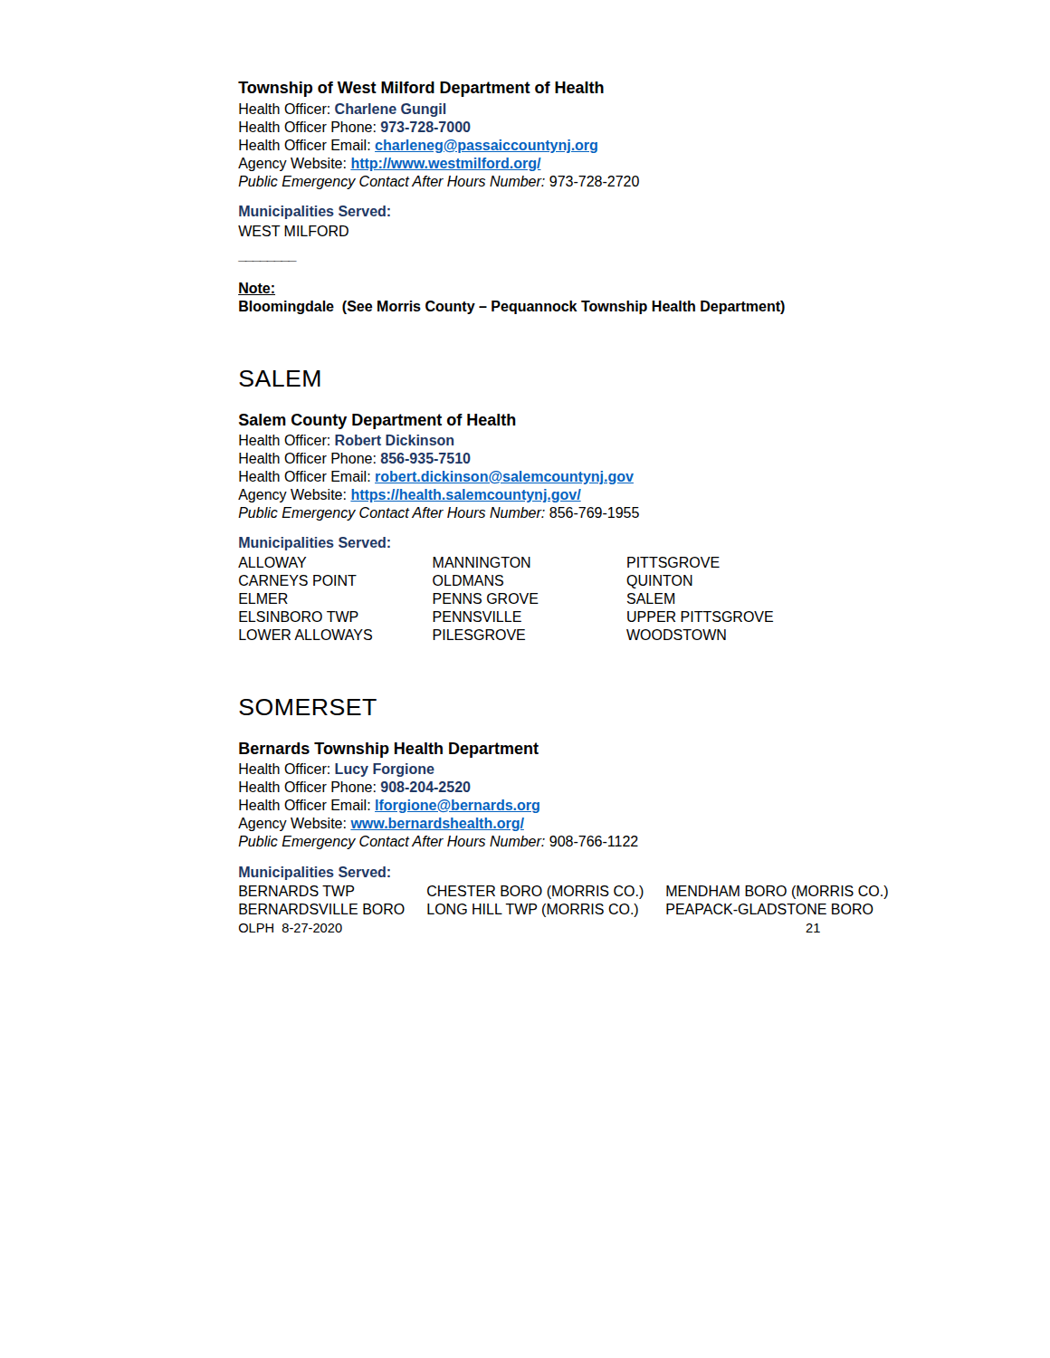Township of West Milford Department of Health
Health Officer: Charlene Gungil
Health Officer Phone: 973-728-7000
Health Officer Email: charleneg@passaiccountynj.org
Agency Website: http://www.westmilford.org/
Public Emergency Contact After Hours Number: 973-728-2720
Municipalities Served:
| WEST MILFORD | | |
________
Note:
Bloomingdale (See Morris County – Pequannock Township Health Department)
SALEM
Salem County Department of Health
Health Officer: Robert Dickinson
Health Officer Phone: 856-935-7510
Health Officer Email: robert.dickinson@salemcountynj.gov
Agency Website: https://health.salemcountynj.gov/
Public Emergency Contact After Hours Number: 856-769-1955
Municipalities Served:
| ALLOWAY | MANNINGTON | PITTSGROVE |
| CARNEYS POINT | OLDMANS | QUINTON |
| ELMER | PENNS GROVE | SALEM |
| ELSINBORO TWP | PENNSVILLE | UPPER PITTSGROVE |
| LOWER ALLOWAYS | PILESGROVE | WOODSTOWN |
SOMERSET
Bernards Township Health Department
Health Officer: Lucy Forgione
Health Officer Phone: 908-204-2520
Health Officer Email: lforgione@bernards.org
Agency Website: www.bernardshealth.org/
Public Emergency Contact After Hours Number: 908-766-1122
Municipalities Served:
| BERNARDS TWP | CHESTER BORO (MORRIS CO.) | MENDHAM BORO (MORRIS CO.) |
| BERNARDSVILLE BORO | LONG HILL TWP (MORRIS CO.) | PEAPACK-GLADSTONE BORO |
OLPH 8-27-2020 21